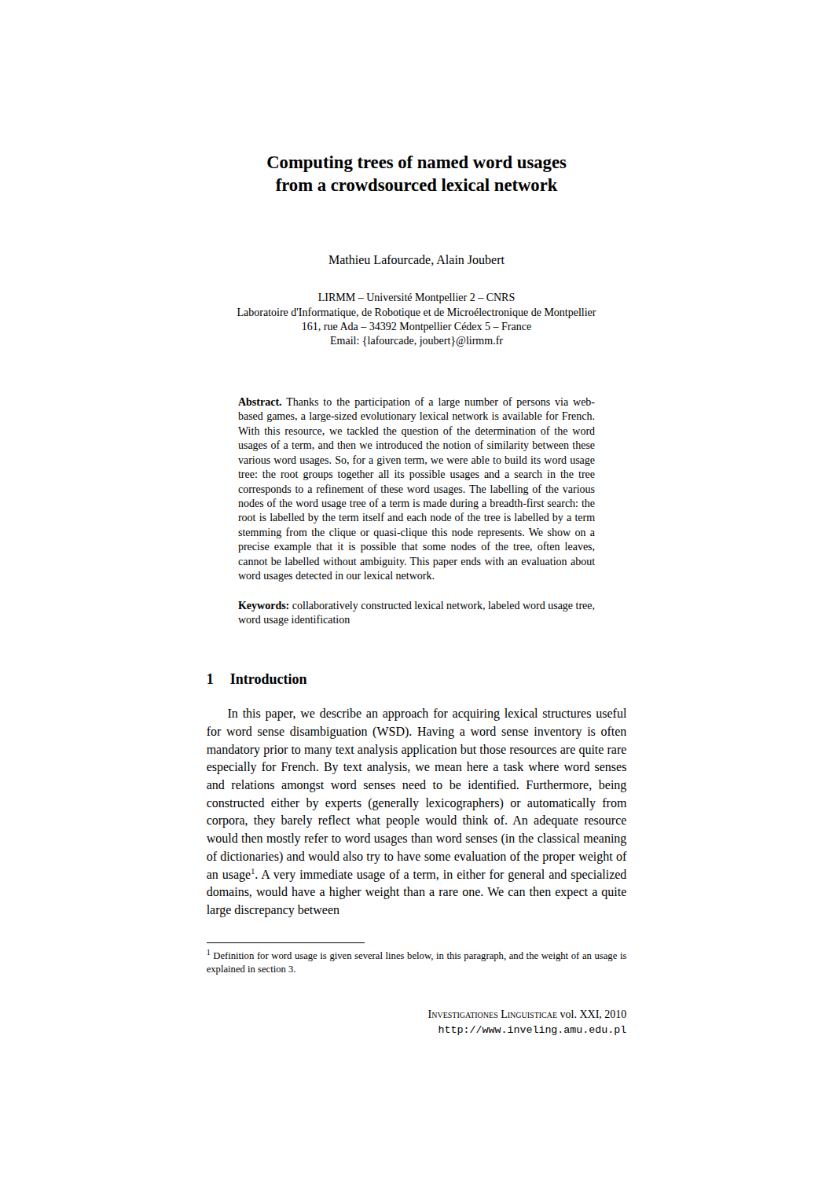Computing trees of named word usages
from a crowdsourced lexical network
Mathieu Lafourcade, Alain Joubert
LIRMM – Université Montpellier 2 – CNRS
Laboratoire d'Informatique, de Robotique et de Microélectronique de Montpellier
161, rue Ada – 34392 Montpellier Cédex 5 – France
Email: {lafourcade, joubert}@lirmm.fr
Abstract. Thanks to the participation of a large number of persons via web-based games, a large-sized evolutionary lexical network is available for French. With this resource, we tackled the question of the determination of the word usages of a term, and then we introduced the notion of similarity between these various word usages. So, for a given term, we were able to build its word usage tree: the root groups together all its possible usages and a search in the tree corresponds to a refinement of these word usages. The labelling of the various nodes of the word usage tree of a term is made during a breadth-first search: the root is labelled by the term itself and each node of the tree is labelled by a term stemming from the clique or quasi-clique this node represents. We show on a precise example that it is possible that some nodes of the tree, often leaves, cannot be labelled without ambiguity. This paper ends with an evaluation about word usages detected in our lexical network.
Keywords: collaboratively constructed lexical network, labeled word usage tree, word usage identification
1 Introduction
In this paper, we describe an approach for acquiring lexical structures useful for word sense disambiguation (WSD). Having a word sense inventory is often mandatory prior to many text analysis application but those resources are quite rare especially for French. By text analysis, we mean here a task where word senses and relations amongst word senses need to be identified. Furthermore, being constructed either by experts (generally lexicographers) or automatically from corpora, they barely reflect what people would think of. An adequate resource would then mostly refer to word usages than word senses (in the classical meaning of dictionaries) and would also try to have some evaluation of the proper weight of an usage1. A very immediate usage of a term, in either for general and specialized domains, would have a higher weight than a rare one. We can then expect a quite large discrepancy between
1 Definition for word usage is given several lines below, in this paragraph, and the weight of an usage is explained in section 3.
Investigationes Linguisticae vol. XXI, 2010
http://www.inveling.amu.edu.pl